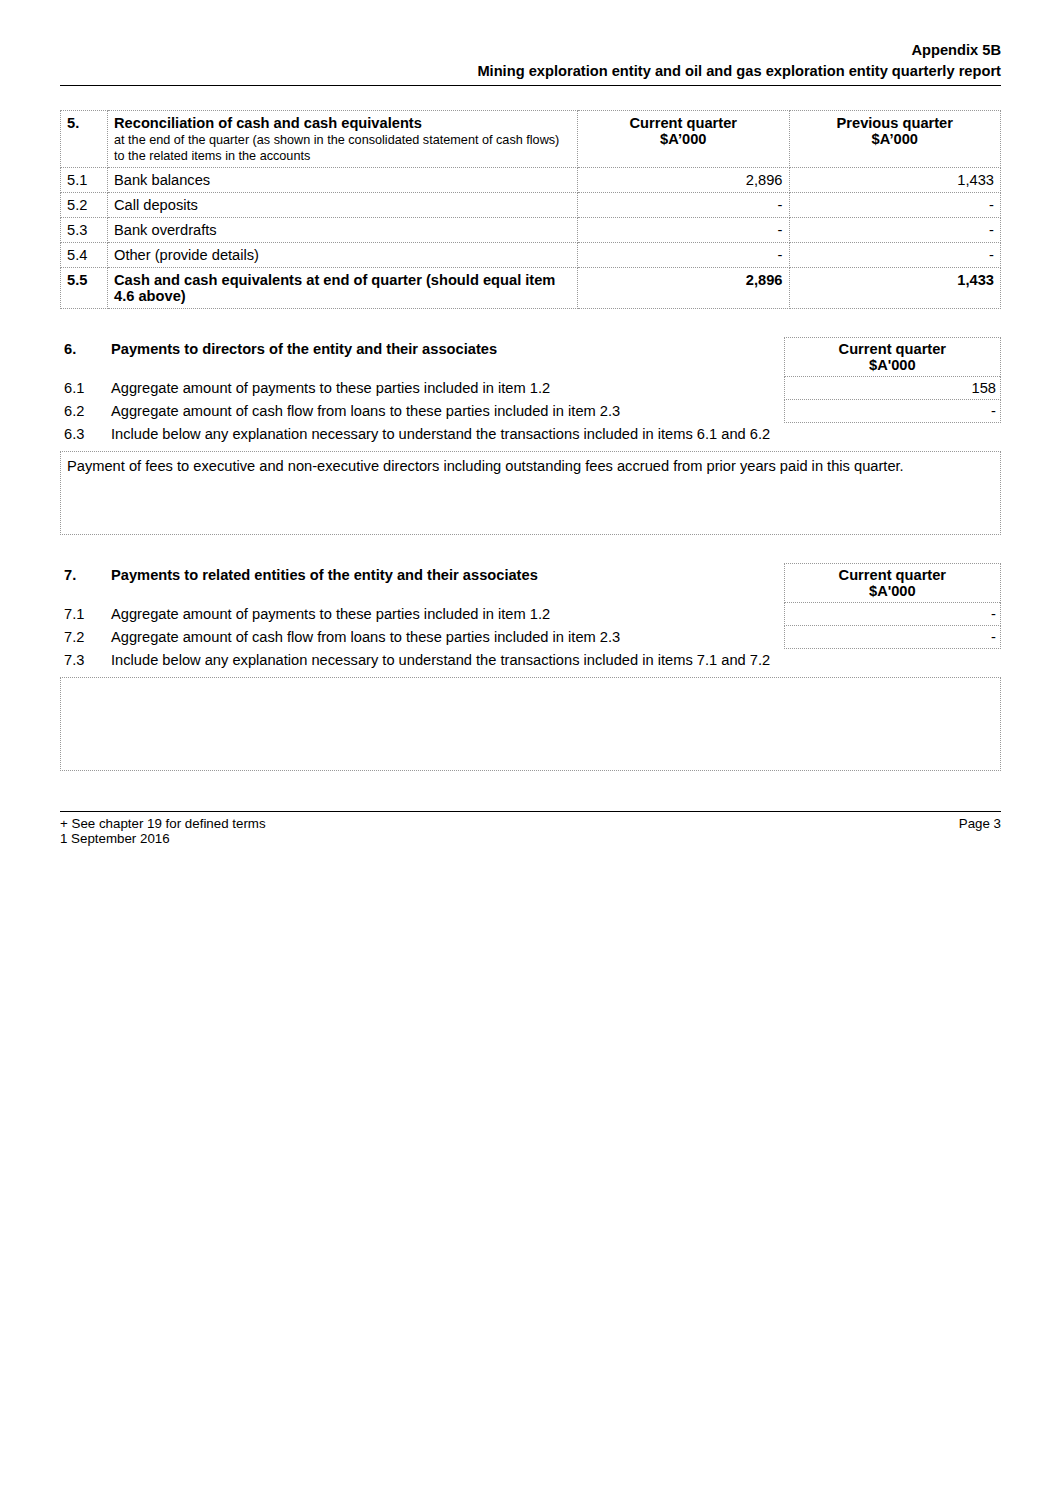Appendix 5B
Mining exploration entity and oil and gas exploration entity quarterly report
| 5. | Reconciliation of cash and cash equivalents at the end of the quarter (as shown in the consolidated statement of cash flows) to the related items in the accounts | Current quarter $A’000 | Previous quarter $A’000 |
| 5.1 | Bank balances | 2,896 | 1,433 |
| 5.2 | Call deposits | - | - |
| 5.3 | Bank overdrafts | - | - |
| 5.4 | Other (provide details) | - | - |
| 5.5 | Cash and cash equivalents at end of quarter (should equal item 4.6 above) | 2,896 | 1,433 |
| 6. | Payments to directors of the entity and their associates | Current quarter $A'000 |
| 6.1 | Aggregate amount of payments to these parties included in item 1.2 | 158 |
| 6.2 | Aggregate amount of cash flow from loans to these parties included in item 2.3 | - |
| 6.3 | Include below any explanation necessary to understand the transactions included in items 6.1 and 6.2 |
Payment of fees to executive and non-executive directors including outstanding fees accrued from prior years paid in this quarter.
| 7. | Payments to related entities of the entity and their associates | Current quarter $A'000 |
| 7.1 | Aggregate amount of payments to these parties included in item 1.2 | - |
| 7.2 | Aggregate amount of cash flow from loans to these parties included in item 2.3 | - |
| 7.3 | Include below any explanation necessary to understand the transactions included in items 7.1 and 7.2 |
+ See chapter 19 for defined terms
1 September 2016
Page 3